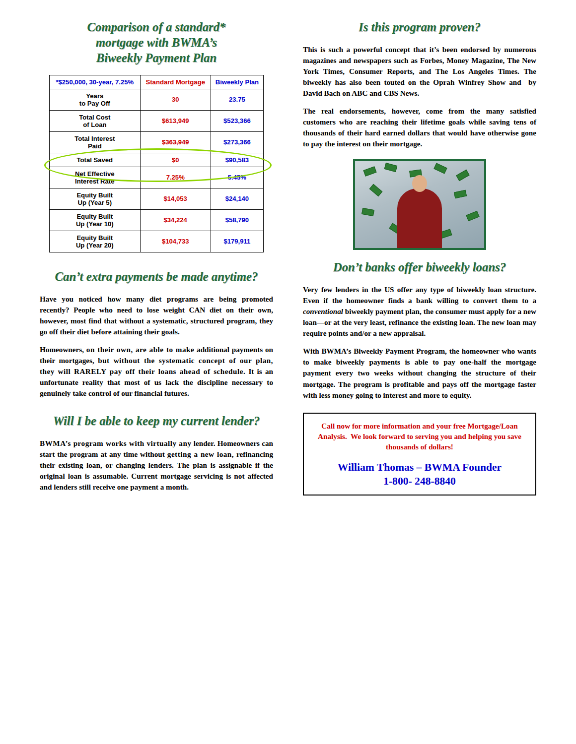Comparison of a standard*
mortgage with BWMA’s
Biweekly Payment Plan
| *$250,000, 30-year, 7.25% | Standard Mortgage | Biweekly Plan |
| --- | --- | --- |
| Years to Pay Off | 30 | 23.75 |
| Total Cost of Loan | $613,949 | $523,366 |
| Total Interest Paid | $363,949 | $273,366 |
| Total Saved | $0 | $90,583 |
| Net Effective Interest Rate | 7.25% | 5.45% |
| Equity Built Up (Year 5) | $14,053 | $24,140 |
| Equity Built Up (Year 10) | $34,224 | $58,790 |
| Equity Built Up (Year 20) | $104,733 | $179,911 |
Can’t extra payments be made anytime?
Have you noticed how many diet programs are being promoted recently? People who need to lose weight CAN diet on their own, however, most find that without a systematic, structured program, they go off their diet before attaining their goals.
Homeowners, on their own, are able to make additional payments on their mortgages, but without the systematic concept of our plan, they will RARELY pay off their loans ahead of schedule. It is an unfortunate reality that most of us lack the discipline necessary to genuinely take control of our financial futures.
Will I be able to keep my current lender?
BWMA’s program works with virtually any lender. Homeowners can start the program at any time without getting a new loan, refinancing their existing loan, or changing lenders. The plan is assignable if the original loan is assumable. Current mortgage servicing is not affected and lenders still receive one payment a month.
Is this program proven?
This is such a powerful concept that it’s been endorsed by numerous magazines and newspapers such as Forbes, Money Magazine, The New York Times, Consumer Reports, and The Los Angeles Times. The biweekly has also been touted on the Oprah Winfrey Show and by David Bach on ABC and CBS News.
The real endorsements, however, come from the many satisfied customers who are reaching their lifetime goals while saving tens of thousands of their hard earned dollars that would have otherwise gone to pay the interest on their mortgage.
Don’t banks offer biweekly loans?
Very few lenders in the US offer any type of biweekly loan structure. Even if the homeowner finds a bank willing to convert them to a conventional biweekly payment plan, the consumer must apply for a new loan—or at the very least, refinance the existing loan. The new loan may require points and/or a new appraisal.
With BWMA’s Biweekly Payment Program, the homeowner who wants to make biweekly payments is able to pay one-half the mortgage payment every two weeks without changing the structure of their mortgage. The program is profitable and pays off the mortgage faster with less money going to interest and more to equity.
Call now for more information and your free Mortgage/Loan Analysis. We look forward to serving you and helping you save thousands of dollars!
William Thomas – BWMA Founder
1-800- 248-8840